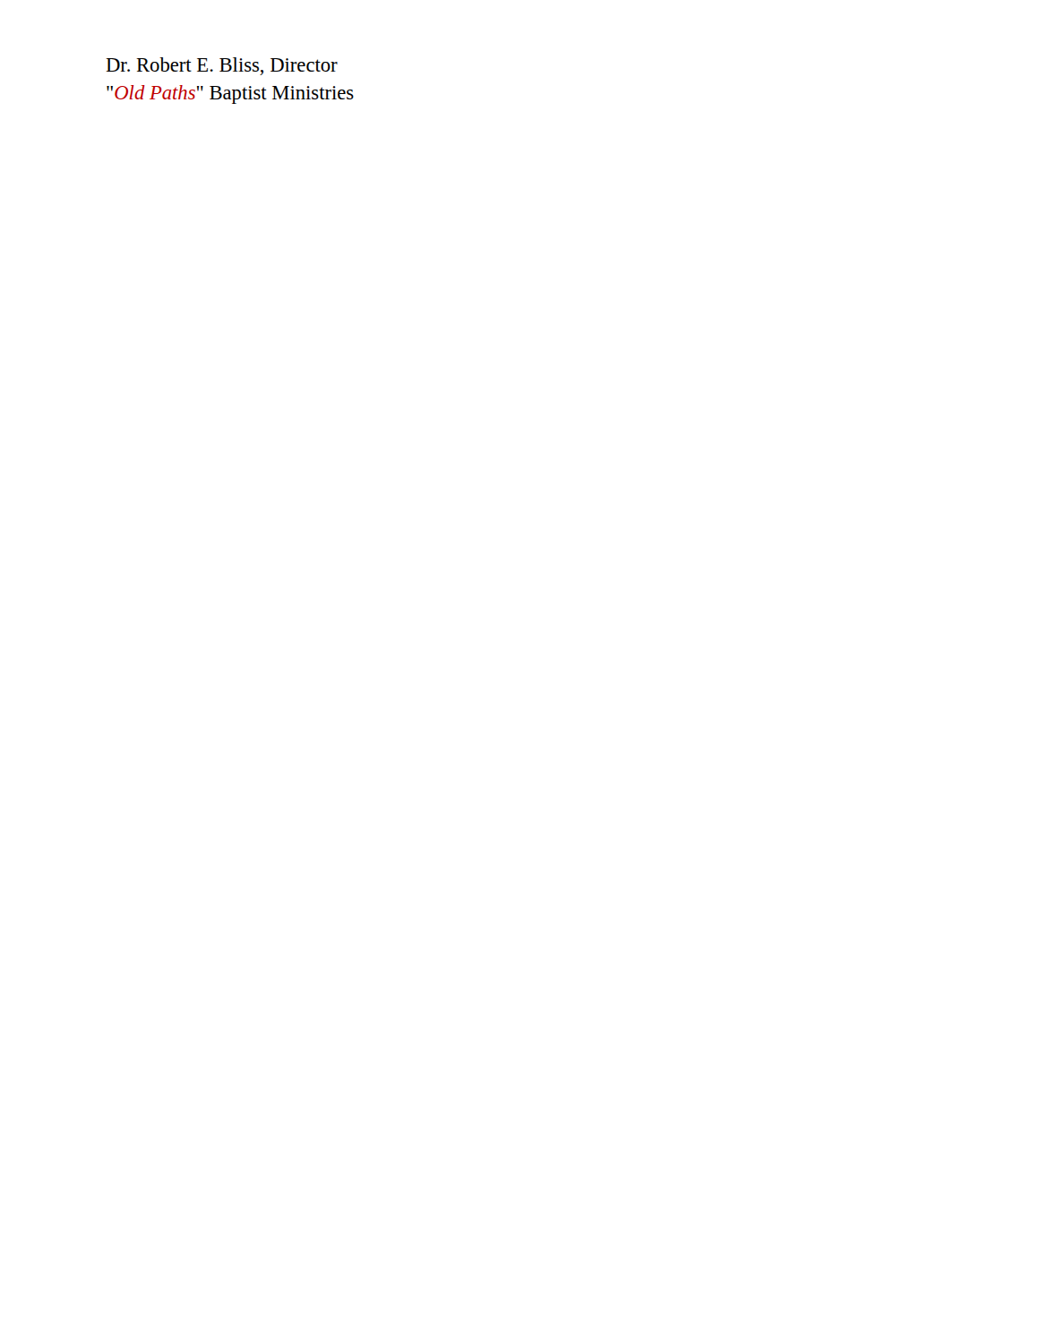Dr. Robert E. Bliss, Director
"Old Paths" Baptist Ministries